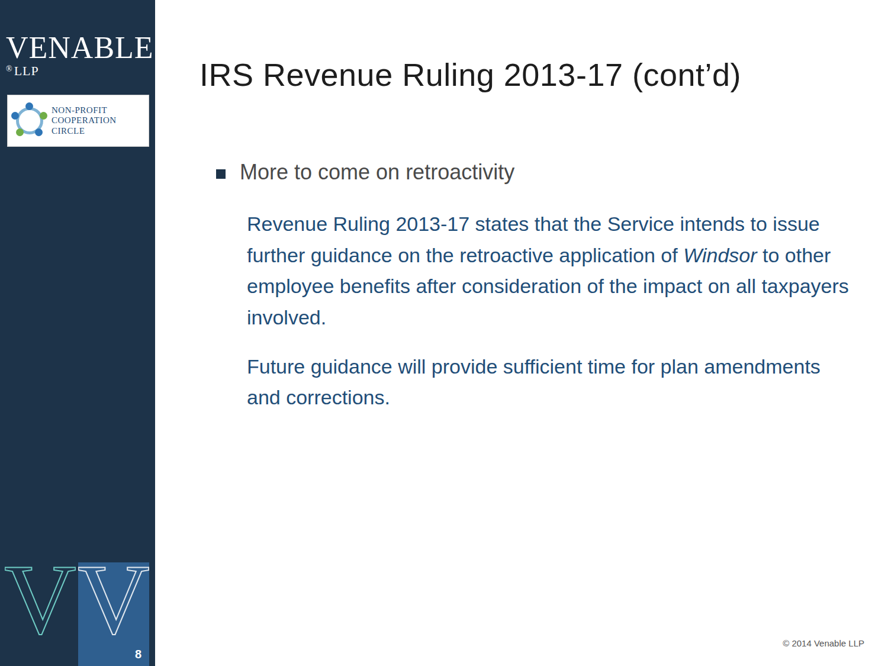VENABLE®LLP
NON-PROFIT
COOPERATION
CIRCLE
V
V
8
IRS Revenue Ruling 2013-17 (cont’d)
More to come on retroactivity
Revenue Ruling 2013-17 states that the Service intends to issue further guidance on the retroactive application of Windsor to other employee benefits after consideration of the impact on all taxpayers involved.
Future guidance will provide sufficient time for plan amendments and corrections.
© 2014 Venable LLP